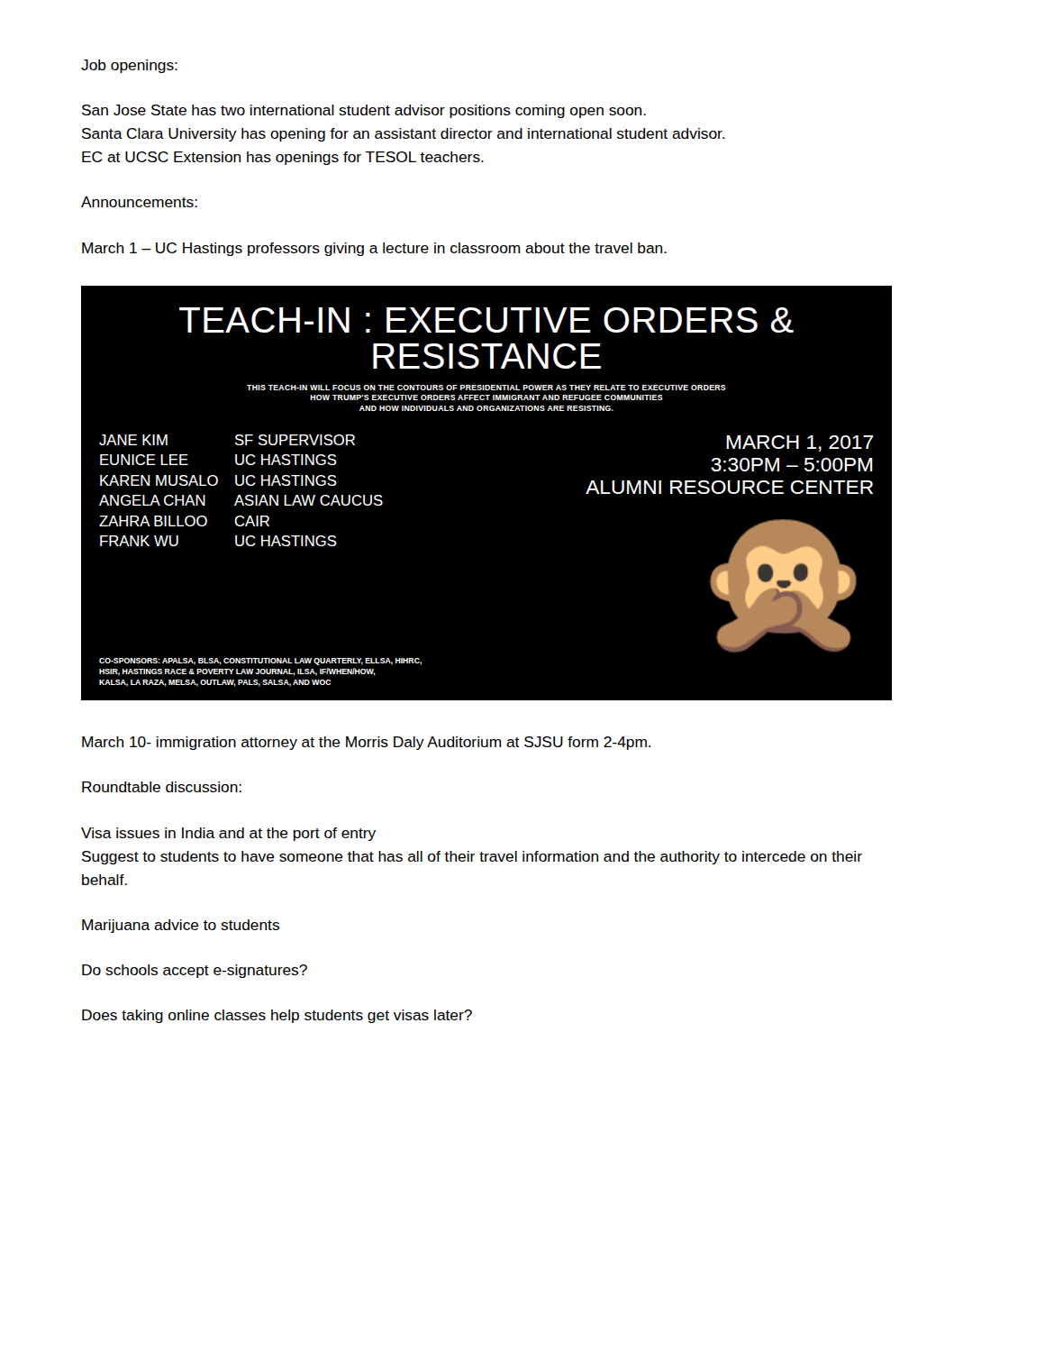Job openings:
San Jose State has two international student advisor positions coming open soon.
Santa Clara University has opening for an assistant director and international student advisor.
EC at UCSC Extension has openings for TESOL teachers.
Announcements:
March 1 – UC Hastings professors giving a lecture in classroom about the travel ban.
Teach-In : Executive Orders & Resistance
This teach-in will focus on the contours of presidential power as they relate to executive orders
how Trump's executive orders affect immigrant and refugee communities
and how individuals and organizations are resisting.
Jane Kim SF Supervisor
Eunice Lee UC Hastings
Karen Musalo UC Hastings
Angela Chan Asian Law Caucus
Zahra Billoo CAIR
Frank Wu UC Hastings
March 1, 2017
3:30pm – 5:00pm
Alumni Resource Center
🙊
Co-Sponsors: APALSA, BLSA, Constitutional Law Quarterly, ELLSA, HIHRC,
HSIR, Hastings Race & Poverty Law Journal, ILSA, If/When/How,
KALSA, La Raza, MELSA, OUTLAW, PALS, SALSA, and WOC
March 10- immigration attorney at the Morris Daly Auditorium at SJSU form 2-4pm.
Roundtable discussion:
Visa issues in India and at the port of entry
Suggest to students to have someone that has all of their travel information and the authority to intercede on their behalf.
Marijuana advice to students
Do schools accept e-signatures?
Does taking online classes help students get visas later?